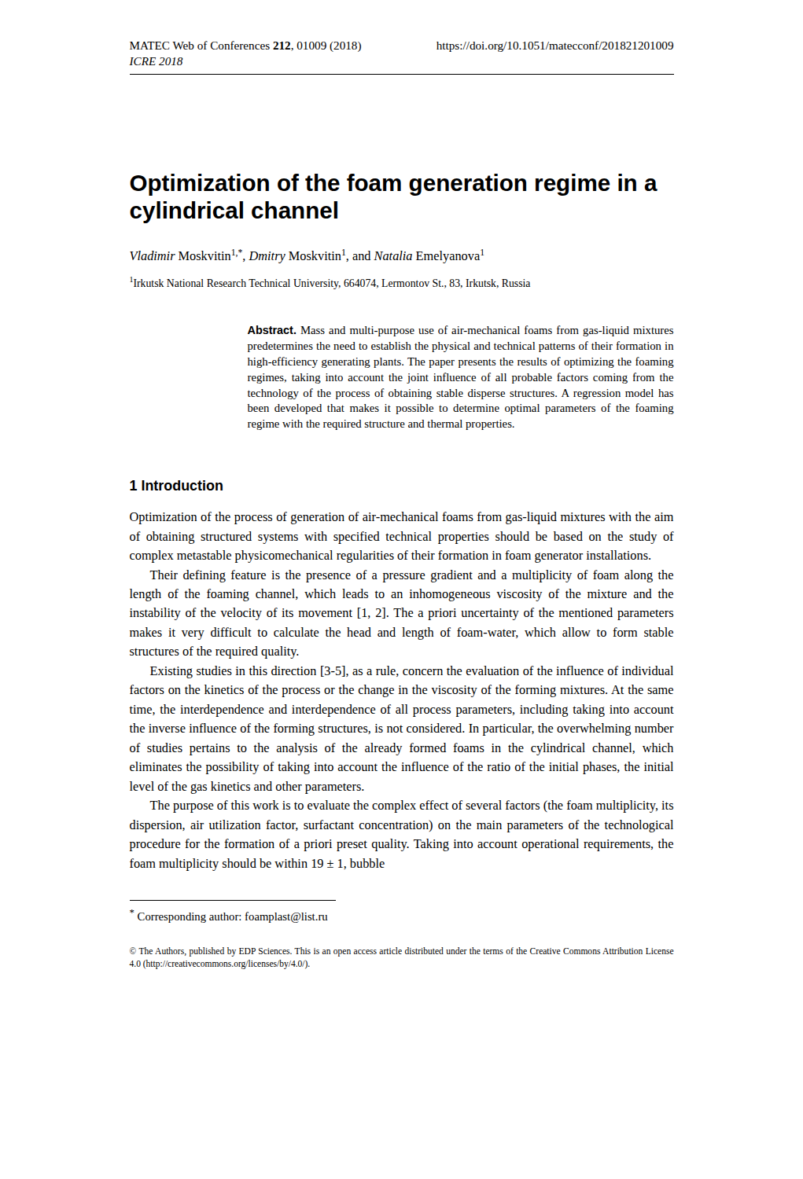MATEC Web of Conferences 212, 01009 (2018)
ICRE 2018
https://doi.org/10.1051/matecconf/201821201009
Optimization of the foam generation regime in a cylindrical channel
Vladimir Moskvitin1,*, Dmitry Moskvitin1, and Natalia Emelyanova1
1Irkutsk National Research Technical University, 664074, Lermontov St., 83, Irkutsk, Russia
Abstract. Mass and multi-purpose use of air-mechanical foams from gas-liquid mixtures predetermines the need to establish the physical and technical patterns of their formation in high-efficiency generating plants. The paper presents the results of optimizing the foaming regimes, taking into account the joint influence of all probable factors coming from the technology of the process of obtaining stable disperse structures. A regression model has been developed that makes it possible to determine optimal parameters of the foaming regime with the required structure and thermal properties.
1 Introduction
Optimization of the process of generation of air-mechanical foams from gas-liquid mixtures with the aim of obtaining structured systems with specified technical properties should be based on the study of complex metastable physicomechanical regularities of their formation in foam generator installations.
Their defining feature is the presence of a pressure gradient and a multiplicity of foam along the length of the foaming channel, which leads to an inhomogeneous viscosity of the mixture and the instability of the velocity of its movement [1, 2]. The a priori uncertainty of the mentioned parameters makes it very difficult to calculate the head and length of foam-water, which allow to form stable structures of the required quality.
Existing studies in this direction [3-5], as a rule, concern the evaluation of the influence of individual factors on the kinetics of the process or the change in the viscosity of the forming mixtures. At the same time, the interdependence and interdependence of all process parameters, including taking into account the inverse influence of the forming structures, is not considered. In particular, the overwhelming number of studies pertains to the analysis of the already formed foams in the cylindrical channel, which eliminates the possibility of taking into account the influence of the ratio of the initial phases, the initial level of the gas kinetics and other parameters.
The purpose of this work is to evaluate the complex effect of several factors (the foam multiplicity, its dispersion, air utilization factor, surfactant concentration) on the main parameters of the technological procedure for the formation of a priori preset quality. Taking into account operational requirements, the foam multiplicity should be within 19 ± 1, bubble
* Corresponding author: foamplast@list.ru
© The Authors, published by EDP Sciences. This is an open access article distributed under the terms of the Creative Commons Attribution License 4.0 (http://creativecommons.org/licenses/by/4.0/).